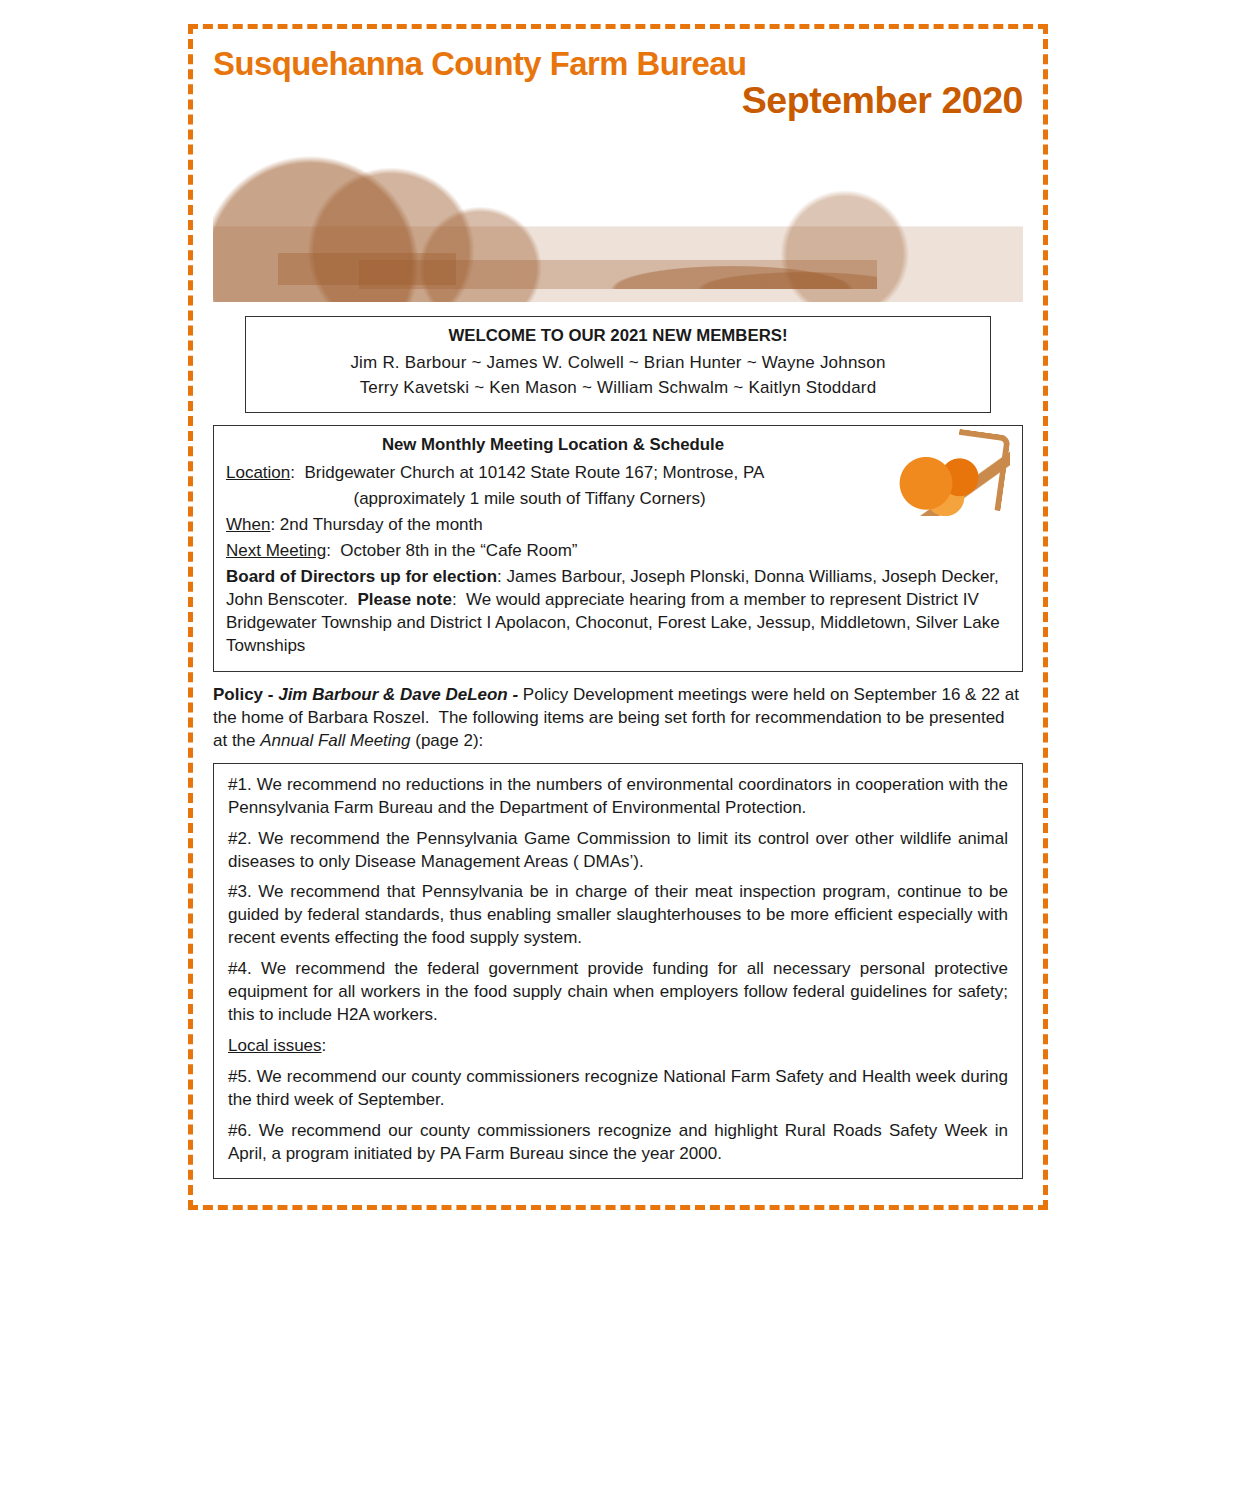Susquehanna County Farm Bureau
September 2020
WELCOME TO OUR 2021 NEW MEMBERS!
Jim R. Barbour ~ James W. Colwell ~ Brian Hunter ~ Wayne Johnson
Terry Kavetski ~ Ken Mason ~ William Schwalm ~ Kaitlyn Stoddard
New Monthly Meeting Location & Schedule
Location: Bridgewater Church at 10142 State Route 167; Montrose, PA
(approximately 1 mile south of Tiffany Corners)
When: 2nd Thursday of the month
Next Meeting: October 8th in the “Cafe Room”
Board of Directors up for election: James Barbour, Joseph Plonski, Donna Williams, Joseph Decker, John Benscoter. Please note: We would appreciate hearing from a member to represent District IV Bridgewater Township and District I Apolacon, Choconut, Forest Lake, Jessup, Middletown, Silver Lake Townships
Policy - Jim Barbour & Dave DeLeon - Policy Development meetings were held on September 16 & 22 at the home of Barbara Roszel. The following items are being set forth for recommendation to be presented at the Annual Fall Meeting (page 2):
#1. We recommend no reductions in the numbers of environmental coordinators in cooperation with the Pennsylvania Farm Bureau and the Department of Environmental Protection.
#2. We recommend the Pennsylvania Game Commission to limit its control over other wildlife animal diseases to only Disease Management Areas ( DMAs’).
#3. We recommend that Pennsylvania be in charge of their meat inspection program, continue to be guided by federal standards, thus enabling smaller slaughterhouses to be more efficient especially with recent events effecting the food supply system.
#4. We recommend the federal government provide funding for all necessary personal protective equipment for all workers in the food supply chain when employers follow federal guidelines for safety; this to include H2A workers.
Local issues:
#5. We recommend our county commissioners recognize National Farm Safety and Health week during the third week of September.
#6. We recommend our county commissioners recognize and highlight Rural Roads Safety Week in April, a program initiated by PA Farm Bureau since the year 2000.